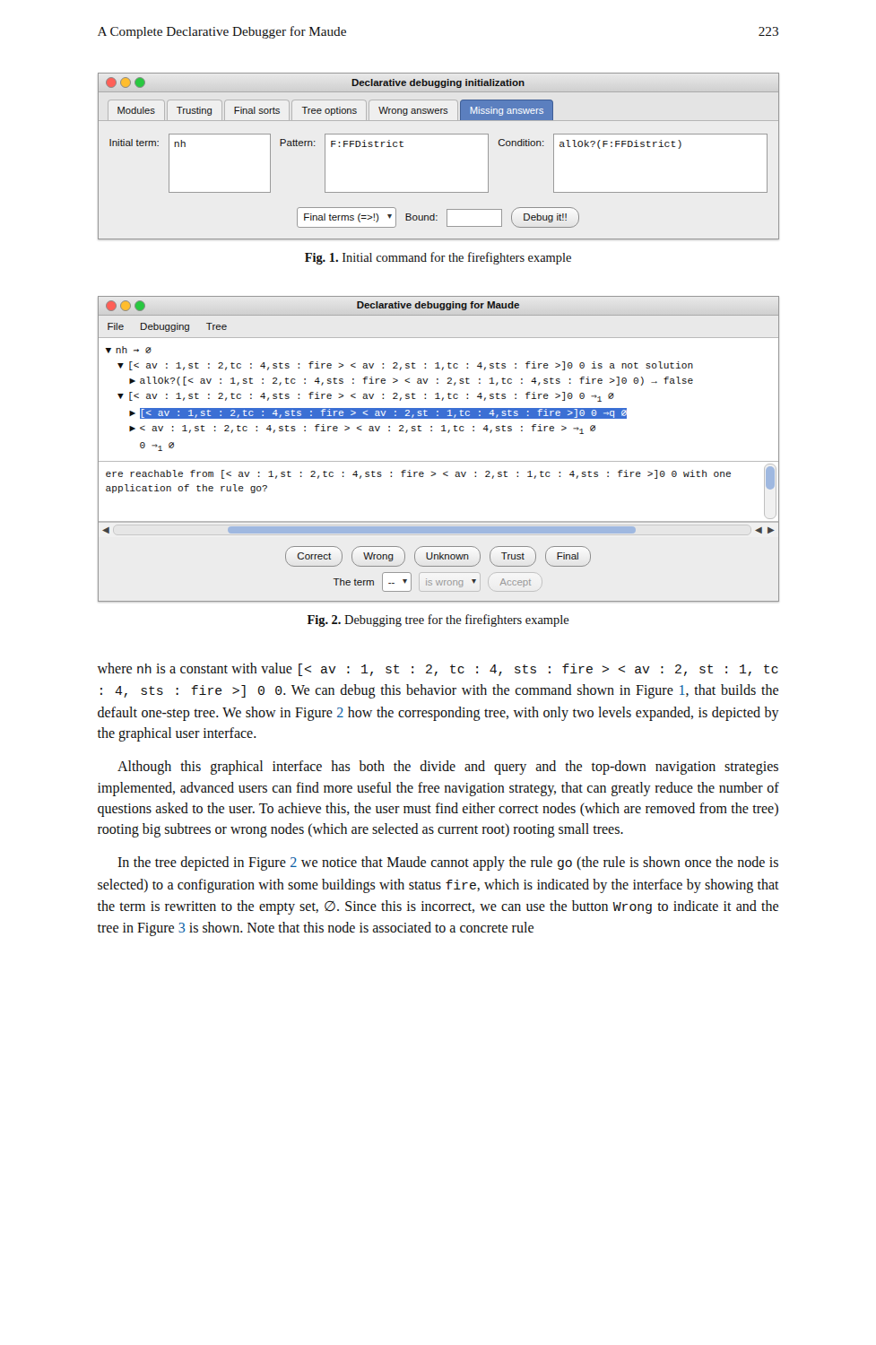A Complete Declarative Debugger for Maude 223
Declarative debugging initialization
Modules Trusting Final sorts Tree options Wrong answers Missing answers
Initial term: nh Pattern: F:FFDistrict Condition: allOk?(F:FFDistrict)
Final terms (=>!) Bound: Debug it!!
Fig. 1. Initial command for the firefighters example
Declarative debugging for Maude
File Debugging Tree
▼nh ⇝ ∅ ▼[< av : 1,st : 2,tc : 4,sts : fire > < av : 2,st : 1,tc : 4,sts : fire >]0 0 is a not solution ▶allOk?([< av : 1,st : 2,tc : 4,sts : fire > < av : 2,st : 1,tc : 4,sts : fire >]0 0) → false ▼[< av : 1,st : 2,tc : 4,sts : fire > < av : 2,st : 1,tc : 4,sts : fire >]0 0 ⇒1 ∅ ▶[< av : 1,st : 2,tc : 4,sts : fire > < av : 2,st : 1,tc : 4,sts : fire >]0 0 ⇒q ∅ ▶< av : 1,st : 2,tc : 4,sts : fire > < av : 2,st : 1,tc : 4,sts : fire > ⇒1 ∅ 0 ⇒1 ∅
ere reachable from [< av : 1,st : 2,tc : 4,sts : fire > < av : 2,st : 1,tc : 4,sts : fire >]0 0 with one application of the rule go?
◀ ◀ ▶
Correct Wrong Unknown Trust Final
The term -- is wrong Accept
Fig. 2. Debugging tree for the firefighters example
where nh is a constant with value [< av : 1, st : 2, tc : 4, sts : fire > < av : 2, st : 1, tc : 4, sts : fire >] 0 0. We can debug this behavior with the command shown in Figure 1, that builds the default one-step tree. We show in Figure 2 how the corresponding tree, with only two levels expanded, is depicted by the graphical user interface.
Although this graphical interface has both the divide and query and the top-down navigation strategies implemented, advanced users can find more useful the free navigation strategy, that can greatly reduce the number of questions asked to the user. To achieve this, the user must find either correct nodes (which are removed from the tree) rooting big subtrees or wrong nodes (which are selected as current root) rooting small trees.
In the tree depicted in Figure 2 we notice that Maude cannot apply the rule go (the rule is shown once the node is selected) to a configuration with some buildings with status fire, which is indicated by the interface by showing that the term is rewritten to the empty set, ∅. Since this is incorrect, we can use the button Wrong to indicate it and the tree in Figure 3 is shown. Note that this node is associated to a concrete rule